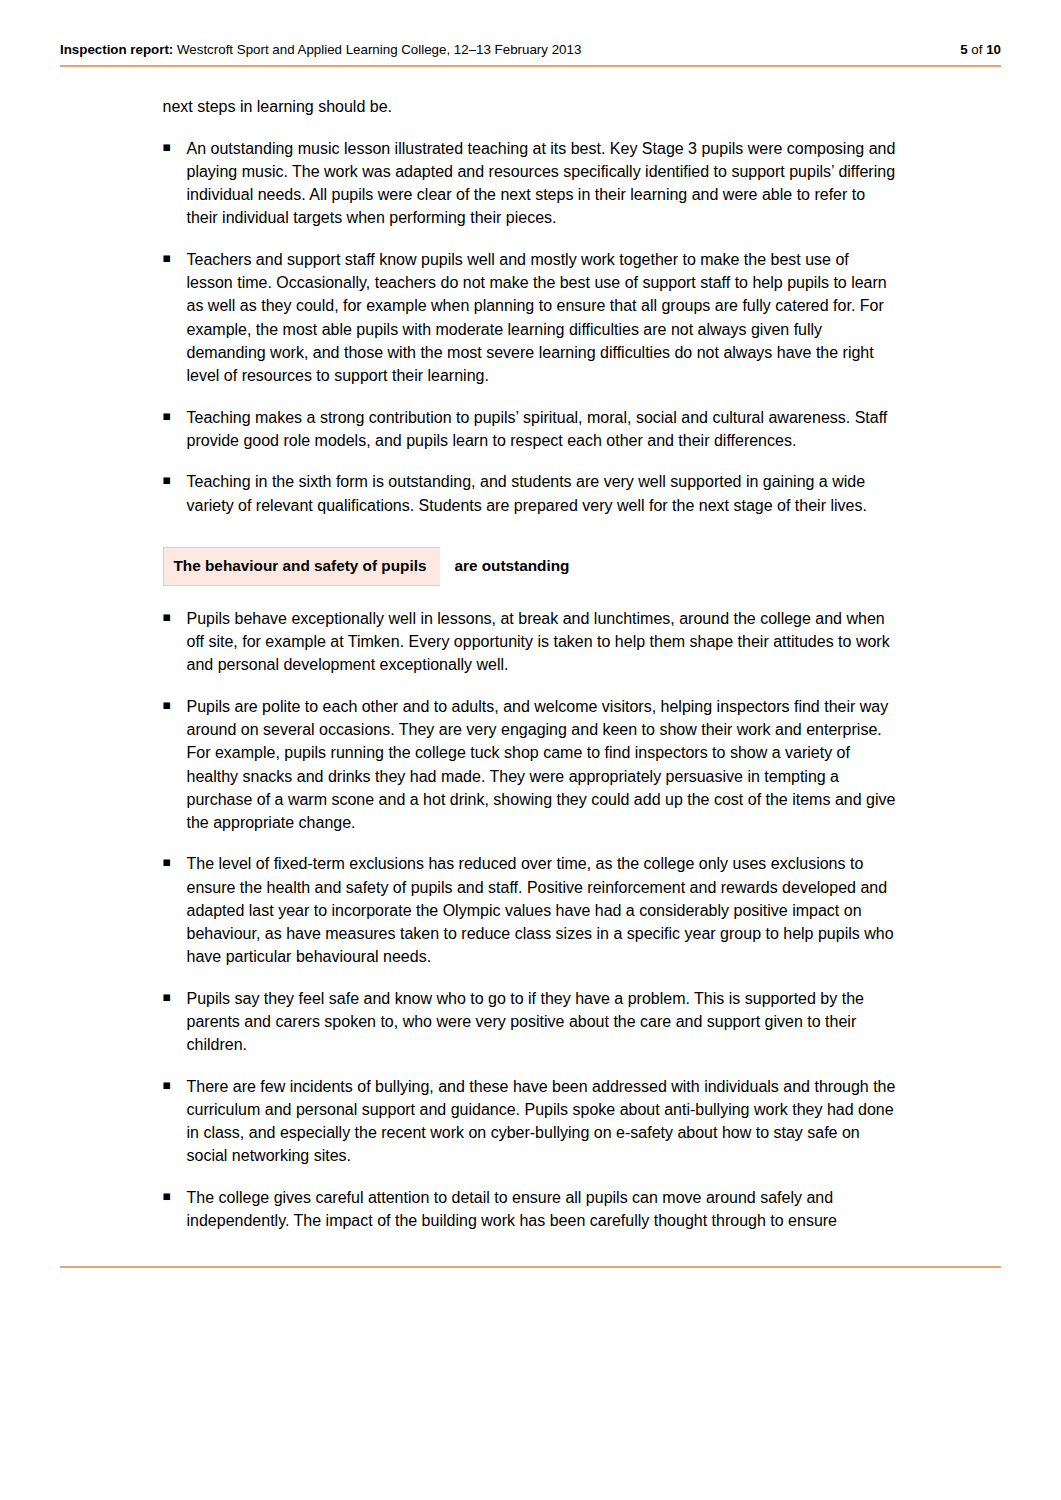Inspection report: Westcroft Sport and Applied Learning College, 12–13 February 2013
5 of 10
next steps in learning should be.
An outstanding music lesson illustrated teaching at its best. Key Stage 3 pupils were composing and playing music. The work was adapted and resources specifically identified to support pupils’ differing individual needs. All pupils were clear of the next steps in their learning and were able to refer to their individual targets when performing their pieces.
Teachers and support staff know pupils well and mostly work together to make the best use of lesson time. Occasionally, teachers do not make the best use of support staff to help pupils to learn as well as they could, for example when planning to ensure that all groups are fully catered for. For example, the most able pupils with moderate learning difficulties are not always given fully demanding work, and those with the most severe learning difficulties do not always have the right level of resources to support their learning.
Teaching makes a strong contribution to pupils’ spiritual, moral, social and cultural awareness. Staff provide good role models, and pupils learn to respect each other and their differences.
Teaching in the sixth form is outstanding, and students are very well supported in gaining a wide variety of relevant qualifications. Students are prepared very well for the next stage of their lives.
The behaviour and safety of pupils are outstanding
Pupils behave exceptionally well in lessons, at break and lunchtimes, around the college and when off site, for example at Timken. Every opportunity is taken to help them shape their attitudes to work and personal development exceptionally well.
Pupils are polite to each other and to adults, and welcome visitors, helping inspectors find their way around on several occasions. They are very engaging and keen to show their work and enterprise. For example, pupils running the college tuck shop came to find inspectors to show a variety of healthy snacks and drinks they had made. They were appropriately persuasive in tempting a purchase of a warm scone and a hot drink, showing they could add up the cost of the items and give the appropriate change.
The level of fixed-term exclusions has reduced over time, as the college only uses exclusions to ensure the health and safety of pupils and staff. Positive reinforcement and rewards developed and adapted last year to incorporate the Olympic values have had a considerably positive impact on behaviour, as have measures taken to reduce class sizes in a specific year group to help pupils who have particular behavioural needs.
Pupils say they feel safe and know who to go to if they have a problem. This is supported by the parents and carers spoken to, who were very positive about the care and support given to their children.
There are few incidents of bullying, and these have been addressed with individuals and through the curriculum and personal support and guidance. Pupils spoke about anti-bullying work they had done in class, and especially the recent work on cyber-bullying on e-safety about how to stay safe on social networking sites.
The college gives careful attention to detail to ensure all pupils can move around safely and independently. The impact of the building work has been carefully thought through to ensure